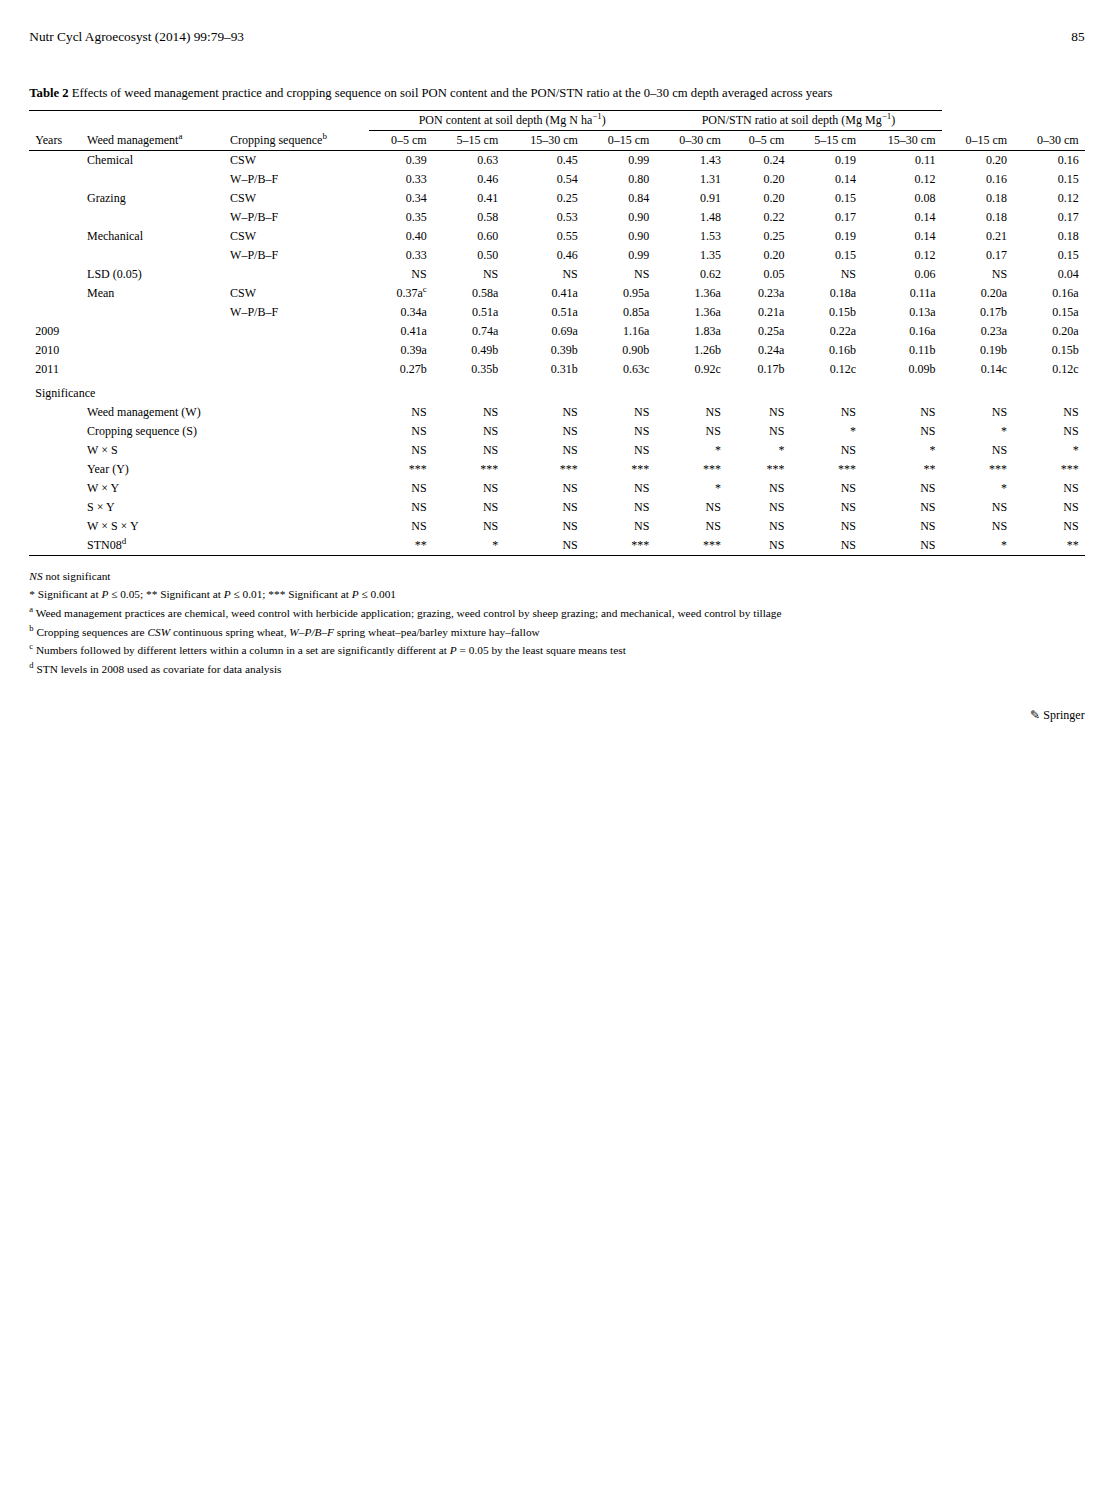Nutr Cycl Agroecosyst (2014) 99:79–93 85
Table 2 Effects of weed management practice and cropping sequence on soil PON content and the PON/STN ratio at the 0–30 cm depth averaged across years
| | | | PON content at soil depth (Mg N ha −1 ) | PON/STN ratio at soil depth (Mg Mg −1 ) |
| --- | --- | --- | --- | --- |
| Years | Weed management a | Cropping sequence b | 0–5 cm | 5–15 cm | 15–30 cm | 0–15 cm | 0–30 cm | 0–5 cm | 5–15 cm | 15–30 cm | 0–15 cm | 0–30 cm |
| | Chemical | CSW | 0.39 | 0.63 | 0.45 | 0.99 | 1.43 | 0.24 | 0.19 | 0.11 | 0.20 | 0.16 |
| | | W–P/B–F | 0.33 | 0.46 | 0.54 | 0.80 | 1.31 | 0.20 | 0.14 | 0.12 | 0.16 | 0.15 |
| | Grazing | CSW | 0.34 | 0.41 | 0.25 | 0.84 | 0.91 | 0.20 | 0.15 | 0.08 | 0.18 | 0.12 |
| | | W–P/B–F | 0.35 | 0.58 | 0.53 | 0.90 | 1.48 | 0.22 | 0.17 | 0.14 | 0.18 | 0.17 |
| | Mechanical | CSW | 0.40 | 0.60 | 0.55 | 0.90 | 1.53 | 0.25 | 0.19 | 0.14 | 0.21 | 0.18 |
| | | W–P/B–F | 0.33 | 0.50 | 0.46 | 0.99 | 1.35 | 0.20 | 0.15 | 0.12 | 0.17 | 0.15 |
| | LSD (0.05) | | NS | NS | NS | NS | 0.62 | 0.05 | NS | 0.06 | NS | 0.04 |
| | Mean | CSW | 0.37a c | 0.58a | 0.41a | 0.95a | 1.36a | 0.23a | 0.18a | 0.11a | 0.20a | 0.16a |
| | | W–P/B–F | 0.34a | 0.51a | 0.51a | 0.85a | 1.36a | 0.21a | 0.15b | 0.13a | 0.17b | 0.15a |
| 2009 | | | 0.41a | 0.74a | 0.69a | 1.16a | 1.83a | 0.25a | 0.22a | 0.16a | 0.23a | 0.20a |
| 2010 | | | 0.39a | 0.49b | 0.39b | 0.90b | 1.26b | 0.24a | 0.16b | 0.11b | 0.19b | 0.15b |
| 2011 | | | 0.27b | 0.35b | 0.31b | 0.63c | 0.92c | 0.17b | 0.12c | 0.09b | 0.14c | 0.12c |
| Significance |
| | Weed management (W) | NS | NS | NS | NS | NS | NS | NS | NS | NS | NS |
| | Cropping sequence (S) | NS | NS | NS | NS | NS | NS | * | NS | * | NS |
| | W × S | NS | NS | NS | NS | * | * | NS | * | NS | * |
| | Year (Y) | *** | *** | *** | *** | *** | *** | *** | ** | *** | *** |
| | W × Y | NS | NS | NS | NS | * | NS | NS | NS | * | NS |
| | S × Y | NS | NS | NS | NS | NS | NS | NS | NS | NS | NS |
| | W × S × Y | NS | NS | NS | NS | NS | NS | NS | NS | NS | NS |
| | STN08 d | ** | * | NS | *** | *** | NS | NS | NS | * | ** |
NS not significant
* Significant at P ≤ 0.05; ** Significant at P ≤ 0.01; *** Significant at P ≤ 0.001
a Weed management practices are chemical, weed control with herbicide application; grazing, weed control by sheep grazing; and mechanical, weed control by tillage
b Cropping sequences are CSW continuous spring wheat, W–P/B–F spring wheat–pea/barley mixture hay–fallow
c Numbers followed by different letters within a column in a set are significantly different at P = 0.05 by the least square means test
d STN levels in 2008 used as covariate for data analysis
✎ Springer